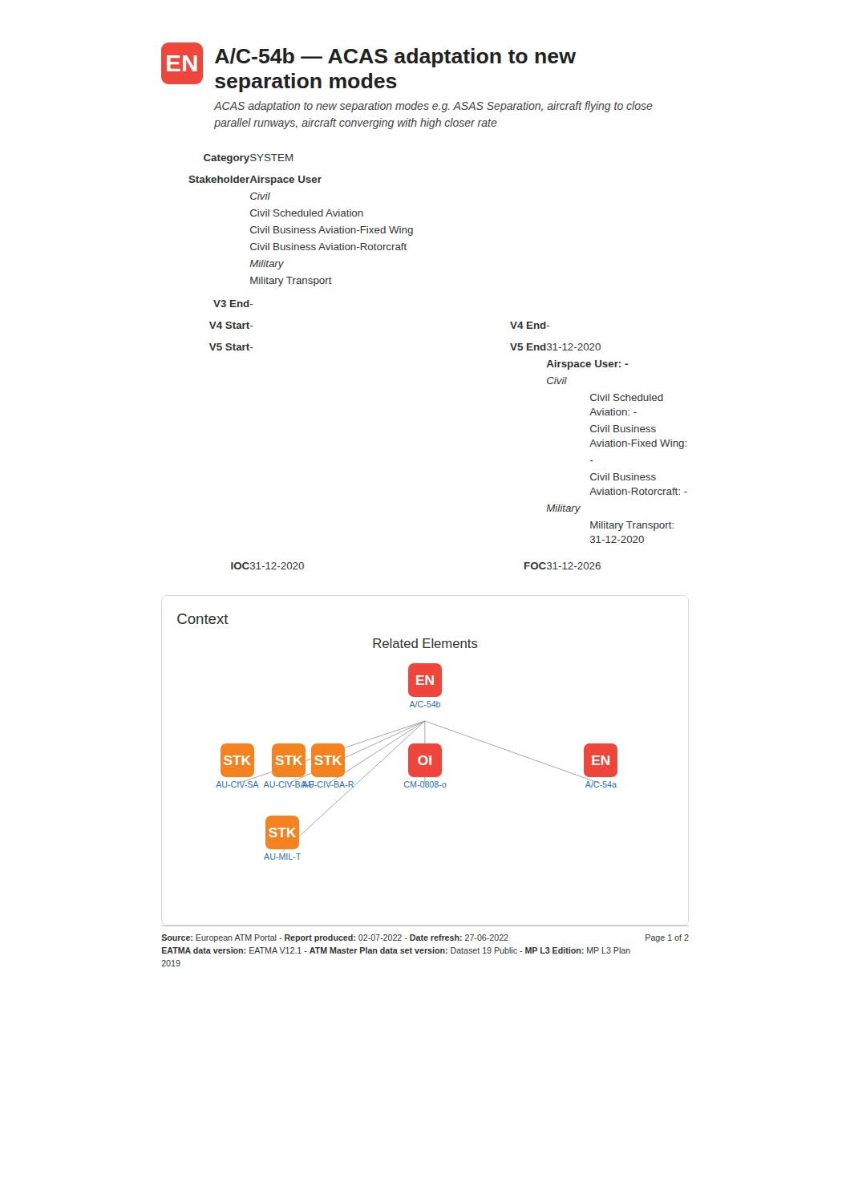EN
A/C-54b — ACAS adaptation to new separation modes
ACAS adaptation to new separation modes e.g. ASAS Separation, aircraft flying to close parallel runways, aircraft converging with high closer rate
| Category | SYSTEM |
| Stakeholder | Airspace User |
| | Civil |
| | Civil Scheduled Aviation |
| | Civil Business Aviation-Fixed Wing |
| | Civil Business Aviation-Rotorcraft |
| | Military |
| | Military Transport |
| V3 End | - | | |
| V4 Start | - | V4 End | - |
| V5 Start | - | V5 End | 31-12-2020 |
| | | | Airspace User: - |
| | | | Civil |
| | | | Civil Scheduled Aviation: - |
| | | | Civil Business Aviation-Fixed Wing: |
| | | | - |
| | | | Civil Business Aviation-Rotorcraft: - |
| | | | Military |
| | | | Military Transport: 31-12-2020 |
| IOC | 31-12-2020 | FOC | 31-12-2026 |
Context
Related Elements
EN
A/C-54b
STK
AU-CIV-SA
STK
AU-CIV-BA-F
STK
AU-CIV-BA-R
OI
CM-0808-o
EN
A/C-54a
STK
AU-MIL-T
Source: European ATM Portal - Report produced: 02-07-2022 - Date refresh: 27-06-2022
EATMA data version: EATMA V12.1 - ATM Master Plan data set version: Dataset 19 Public - MP L3 Edition: MP L3 Plan 2019
Page 1 of 2